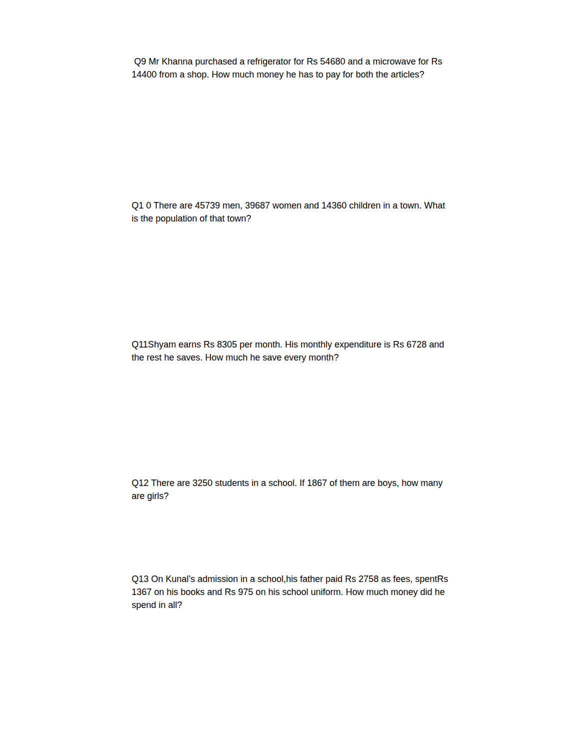Q9 Mr Khanna purchased a refrigerator for Rs 54680 and a microwave for Rs 14400 from a shop. How much money he has to pay for both the articles?
Q1 0 There are 45739 men, 39687 women and 14360 children in a town. What is the population of that town?
Q11Shyam earns Rs 8305 per month. His monthly expenditure is Rs 6728 and the rest he saves. How much he save every month?
Q12 There are 3250 students in a school. If 1867 of them are boys, how many are girls?
Q13 On Kunal’s admission in a school,his father paid Rs 2758 as fees, spentRs 1367 on his books and Rs 975 on his school uniform. How much money did he spend in all?